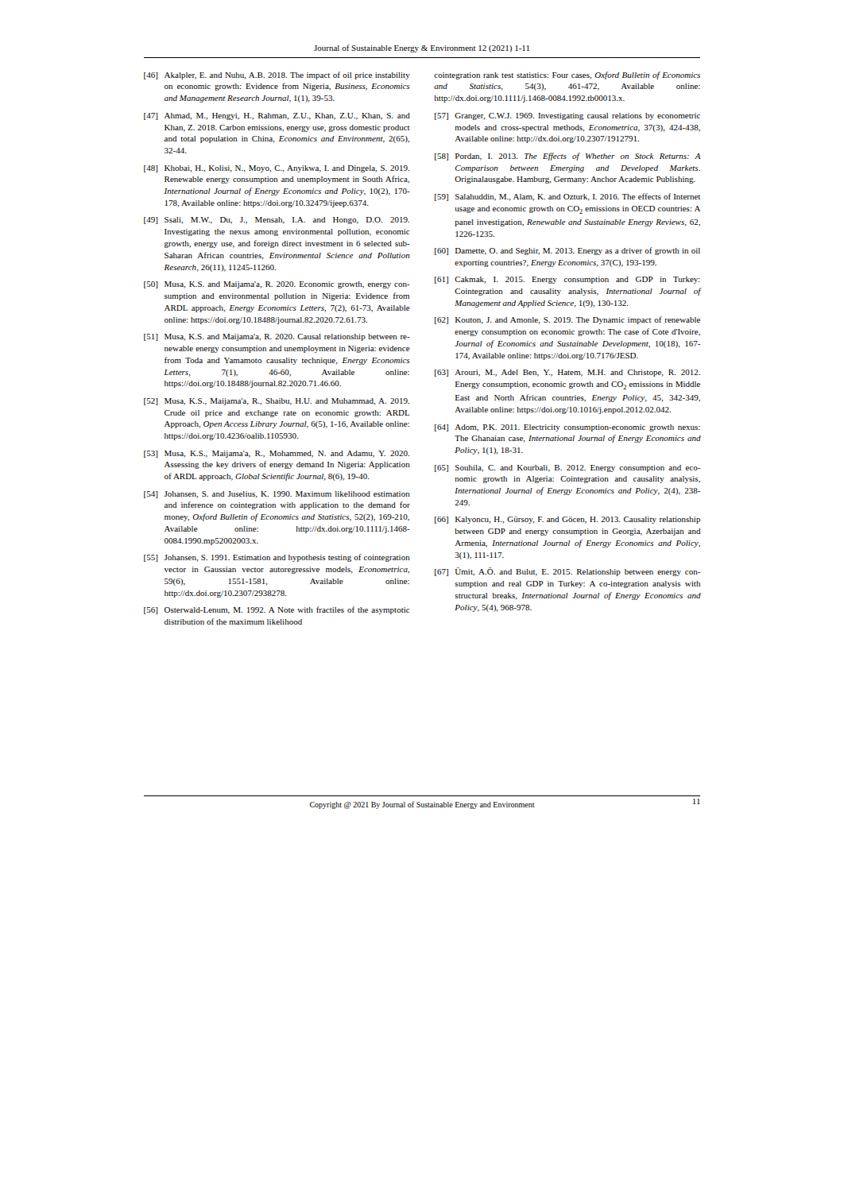Journal of Sustainable Energy & Environment 12 (2021) 1-11
[46] Akalpler, E. and Nuhu, A.B. 2018. The impact of oil price instability on economic growth: Evidence from Nigeria, Business, Economics and Management Research Journal, 1(1), 39-53.
[47] Ahmad, M., Hengyi, H., Rahman, Z.U., Khan, Z.U., Khan, S. and Khan, Z. 2018. Carbon emissions, energy use, gross domestic product and total population in China, Economics and Environment, 2(65), 32-44.
[48] Khobai, H., Kolisi, N., Moyo, C., Anyikwa, I. and Dingela, S. 2019. Renewable energy consumption and unemployment in South Africa, International Journal of Energy Economics and Policy, 10(2), 170-178, Available online: https://doi.org/10.32479/ijeep.6374.
[49] Ssali, M.W., Du, J., Mensah, I.A. and Hongo, D.O. 2019. Investigating the nexus among environmental pollution, economic growth, energy use, and foreign direct investment in 6 selected sub-Saharan African countries, Environmental Science and Pollution Research, 26(11), 11245-11260.
[50] Musa, K.S. and Maijama'a, R. 2020. Economic growth, energy consumption and environmental pollution in Nigeria: Evidence from ARDL approach, Energy Economics Letters, 7(2), 61-73, Available online: https://doi.org/10.18488/journal.82.2020.72.61.73.
[51] Musa, K.S. and Maijama'a, R. 2020. Causal relationship between renewable energy consumption and unemployment in Nigeria: evidence from Toda and Yamamoto causality technique, Energy Economics Letters, 7(1), 46-60, Available online: https://doi.org/10.18488/journal.82.2020.71.46.60.
[52] Musa, K.S., Maijama'a, R., Shaibu, H.U. and Muhammad, A. 2019. Crude oil price and exchange rate on economic growth: ARDL Approach, Open Access Library Journal, 6(5), 1-16, Available online: https://doi.org/10.4236/oalib.1105930.
[53] Musa, K.S., Maijama'a, R., Mohammed, N. and Adamu, Y. 2020. Assessing the key drivers of energy demand In Nigeria: Application of ARDL approach, Global Scientific Journal, 8(6), 19-40.
[54] Johansen, S. and Juselius, K. 1990. Maximum likelihood estimation and inference on cointegration with application to the demand for money, Oxford Bulletin of Economics and Statistics, 52(2), 169-210, Available online: http://dx.doi.org/10.1111/j.1468-0084.1990.mp52002003.x.
[55] Johansen, S. 1991. Estimation and hypothesis testing of cointegration vector in Gaussian vector autoregressive models, Econometrica, 59(6), 1551-1581, Available online: http://dx.doi.org/10.2307/2938278.
[56] Osterwald-Lenum, M. 1992. A Note with fractiles of the asymptotic distribution of the maximum likelihood
cointegration rank test statistics: Four cases, Oxford Bulletin of Economics and Statistics, 54(3), 461-472, Available online: http://dx.doi.org/10.1111/j.1468-0084.1992.tb00013.x.
[57] Granger, C.W.J. 1969. Investigating causal relations by econometric models and cross-spectral methods, Econometrica, 37(3), 424-438, Available online: http://dx.doi.org/10.2307/1912791.
[58] Pordan, I. 2013. The Effects of Whether on Stock Returns: A Comparison between Emerging and Developed Markets. Originalausgabe. Hamburg, Germany: Anchor Academic Publishing.
[59] Salahuddin, M., Alam, K. and Ozturk, I. 2016. The effects of Internet usage and economic growth on CO2 emissions in OECD countries: A panel investigation, Renewable and Sustainable Energy Reviews, 62, 1226-1235.
[60] Damette, O. and Seghir, M. 2013. Energy as a driver of growth in oil exporting countries?, Energy Economics, 37(C), 193-199.
[61] Cakmak, I. 2015. Energy consumption and GDP in Turkey: Cointegration and causality analysis, International Journal of Management and Applied Science, 1(9), 130-132.
[62] Kouton, J. and Amonle, S. 2019. The Dynamic impact of renewable energy consumption on economic growth: The case of Cote d'Ivoire, Journal of Economics and Sustainable Development, 10(18), 167-174, Available online: https://doi.org/10.7176/JESD.
[63] Arouri, M., Adel Ben, Y., Hatem, M.H. and Christope, R. 2012. Energy consumption, economic growth and CO2 emissions in Middle East and North African countries, Energy Policy, 45, 342-349, Available online: https://doi.org/10.1016/j.enpol.2012.02.042.
[64] Adom, P.K. 2011. Electricity consumption-economic growth nexus: The Ghanaian case, International Journal of Energy Economics and Policy, 1(1), 18-31.
[65] Souhila, C. and Kourbali, B. 2012. Energy consumption and economic growth in Algeria: Cointegration and causality analysis, International Journal of Energy Economics and Policy, 2(4), 238-249.
[66] Kalyoncu, H., Gürsoy, F. and Göcen, H. 2013. Causality relationship between GDP and energy consumption in Georgia, Azerbaijan and Armenia, International Journal of Energy Economics and Policy, 3(1), 111-117.
[67] Ümit, A.Ö. and Bulut, E. 2015. Relationship between energy consumption and real GDP in Turkey: A co-integration analysis with structural breaks, International Journal of Energy Economics and Policy, 5(4), 968-978.
Copyright @ 2021 By Journal of Sustainable Energy and Environment
11